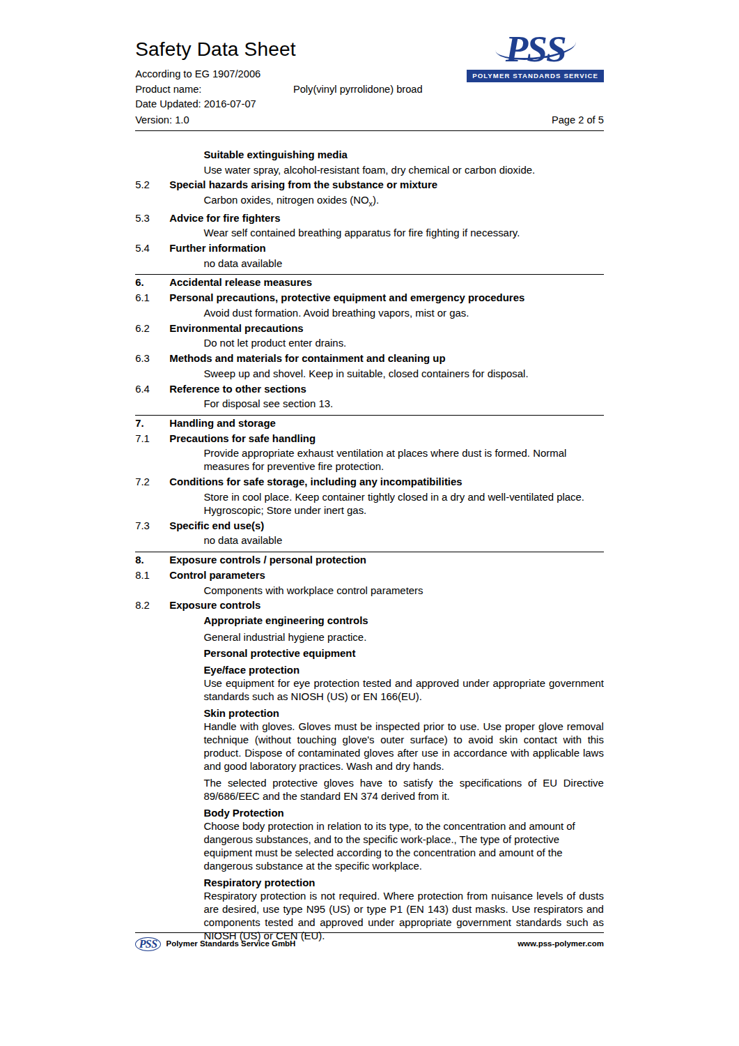PSS
POLYMER STANDARDS SERVICE
Safety Data Sheet
According to EG 1907/2006
Product name: Poly(vinyl pyrrolidone) broad
Date Updated: 2016-07-07
Version: 1.0 Page 2 of 5
| | Suitable extinguishing media |
| | Use water spray, alcohol-resistant foam, dry chemical or carbon dioxide. |
| 5.2 | Special hazards arising from the substance or mixture |
| | Carbon oxides, nitrogen oxides (NO x ). |
| 5.3 | Advice for fire fighters |
| | Wear self contained breathing apparatus for fire fighting if necessary. |
| 5.4 | Further information |
| | no data available |
| 6. | Accidental release measures |
| 6.1 | Personal precautions, protective equipment and emergency procedures |
| | Avoid dust formation. Avoid breathing vapors, mist or gas. |
| 6.2 | Environmental precautions |
| | Do not let product enter drains. |
| 6.3 | Methods and materials for containment and cleaning up |
| | Sweep up and shovel. Keep in suitable, closed containers for disposal. |
| 6.4 | Reference to other sections |
| | For disposal see section 13. |
| 7. | Handling and storage |
| 7.1 | Precautions for safe handling |
| | Provide appropriate exhaust ventilation at places where dust is formed. Normal measures for preventive fire protection. |
| 7.2 | Conditions for safe storage, including any incompatibilities |
| | Store in cool place. Keep container tightly closed in a dry and well-ventilated place. Hygroscopic; Store under inert gas. |
| 7.3 | Specific end use(s) |
| | no data available |
| 8. | Exposure controls / personal protection |
| 8.1 | Control parameters |
| | Components with workplace control parameters |
| 8.2 | Exposure controls |
| | Appropriate engineering controls General industrial hygiene practice. Personal protective equipment Eye/face protection Use equipment for eye protection tested and approved under appropriate government standards such as NIOSH (US) or EN 166(EU). Skin protection Handle with gloves. Gloves must be inspected prior to use. Use proper glove removal technique (without touching glove's outer surface) to avoid skin contact with this product. Dispose of contaminated gloves after use in accordance with applicable laws and good laboratory practices. Wash and dry hands. The selected protective gloves have to satisfy the specifications of EU Directive 89/686/EEC and the standard EN 374 derived from it. Body Protection Choose body protection in relation to its type, to the concentration and amount of dangerous substances, and to the specific work-place., The type of protective equipment must be selected according to the concentration and amount of the dangerous substance at the specific workplace. Respiratory protection Respiratory protection is not required. Where protection from nuisance levels of dusts are desired, use type N95 (US) or type P1 (EN 143) dust masks. Use respirators and components tested and approved under appropriate government standards such as NIOSH (US) or CEN (EU). |
PSS Polymer Standards Service GmbH
www.pss-polymer.com